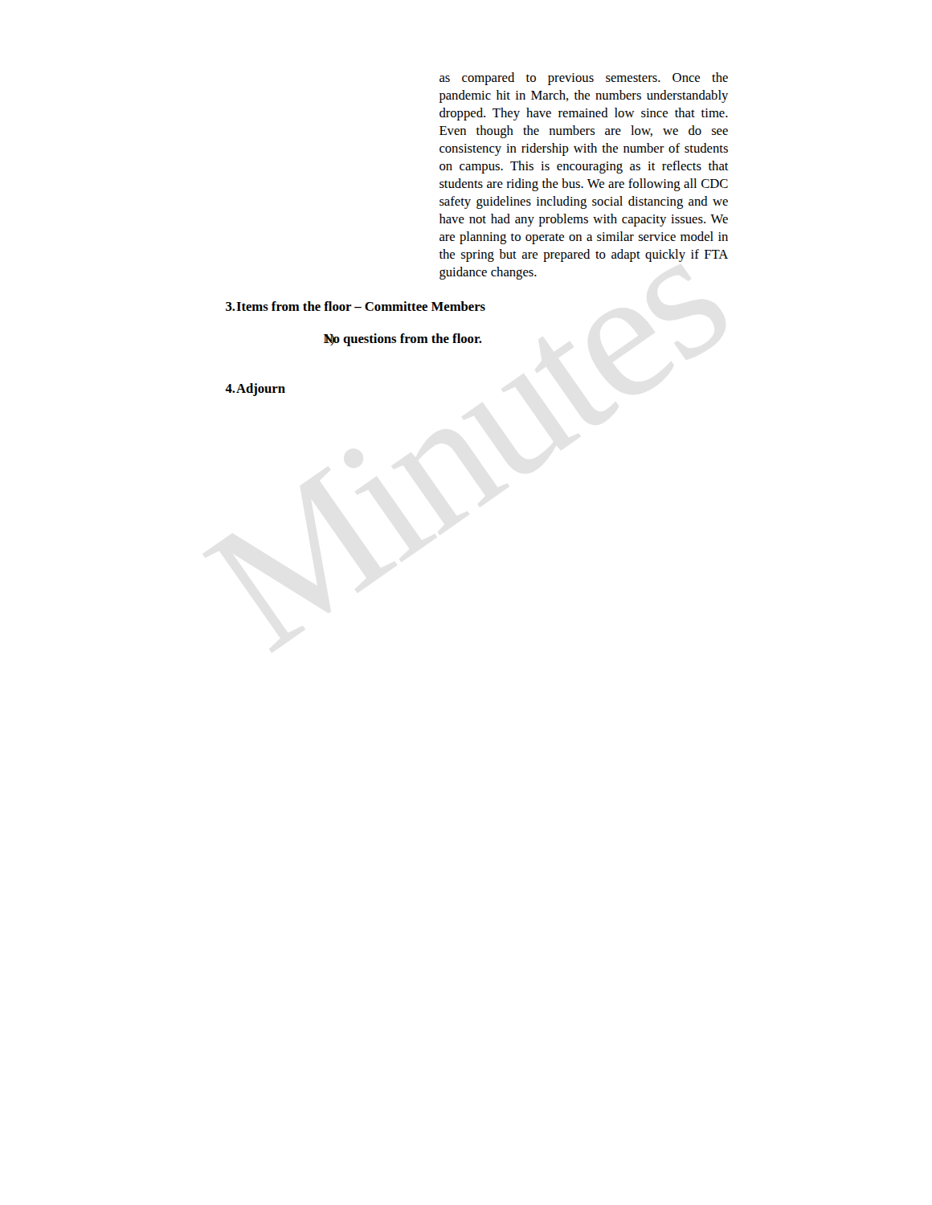Minutes
as compared to previous semesters. Once the pandemic hit in March, the numbers understandably dropped. They have remained low since that time. Even though the numbers are low, we do see consistency in ridership with the number of students on campus. This is encouraging as it reflects that students are riding the bus. We are following all CDC safety guidelines including social distancing and we have not had any problems with capacity issues. We are planning to operate on a similar service model in the spring but are prepared to adapt quickly if FTA guidance changes.
3.
Items from the floor – Committee Members
1)
No questions from the floor.
4.
Adjourn